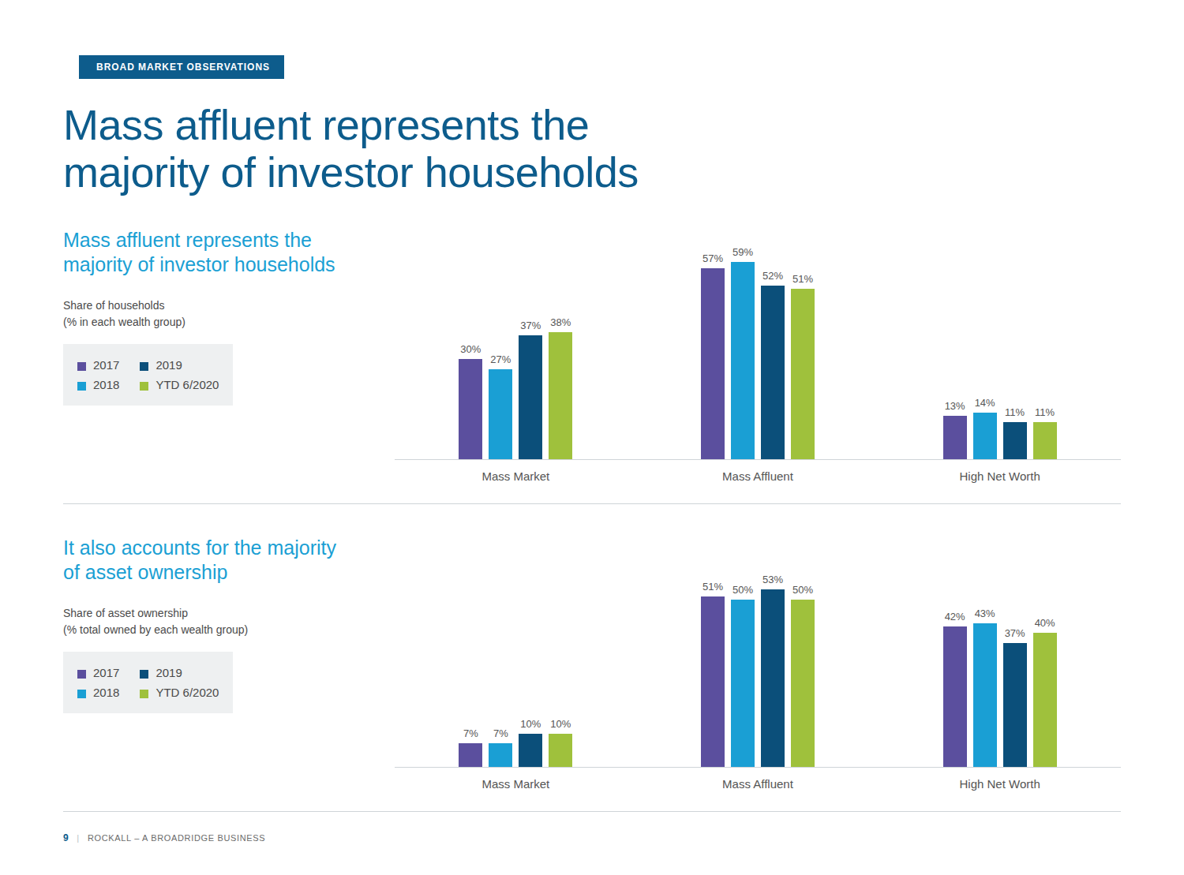BROAD MARKET OBSERVATIONS
Mass affluent represents the
majority of investor households
Mass affluent represents the
majority of investor households
Share of households
(% in each wealth group)
| 2017 | 2019 |
| 2018 | YTD 6/2020 |
30%
27%
37%
38%
57%
59%
52%
51%
13%
14%
11%
11%
Mass Market
Mass Affluent
High Net Worth
It also accounts for the majority
of asset ownership
Share of asset ownership
(% total owned by each wealth group)
| 2017 | 2019 |
| 2018 | YTD 6/2020 |
7%
7%
10%
10%
51%
50%
53%
50%
42%
43%
37%
40%
Mass Market
Mass Affluent
High Net Worth
9 | ROCKALL – A BROADRIDGE BUSINESS